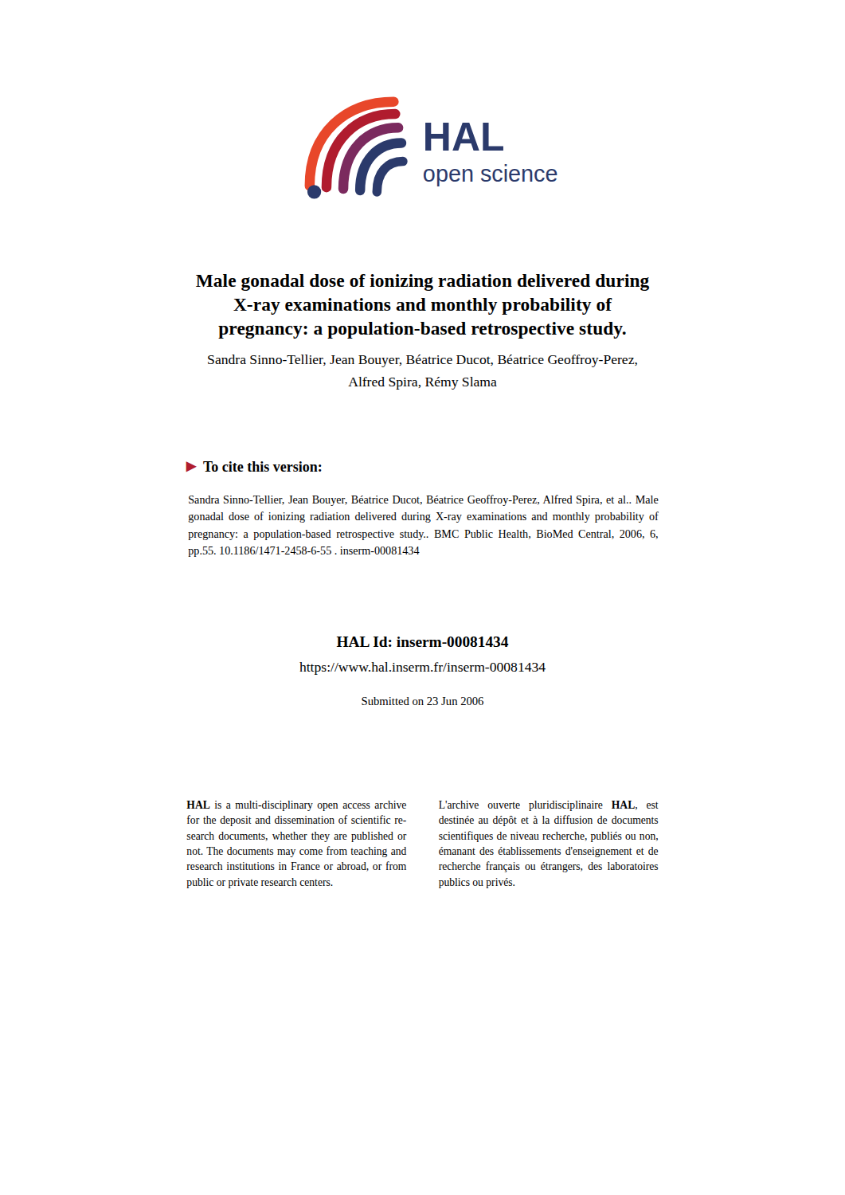HAL open science
Male gonadal dose of ionizing radiation delivered during
X-ray examinations and monthly probability of
pregnancy: a population-based retrospective study.
Sandra Sinno-Tellier, Jean Bouyer, Béatrice Ducot, Béatrice Geoffroy-Perez,
Alfred Spira, Rémy Slama
▶To cite this version:
Sandra Sinno-Tellier, Jean Bouyer, Béatrice Ducot, Béatrice Geoffroy-Perez, Alfred Spira, et al.. Male gonadal dose of ionizing radiation delivered during X-ray examinations and monthly probability of pregnancy: a population-based retrospective study.. BMC Public Health, BioMed Central, 2006, 6, pp.55. 10.1186/1471-2458-6-55 . inserm-00081434
HAL Id: inserm-00081434
https://www.hal.inserm.fr/inserm-00081434
Submitted on 23 Jun 2006
HAL is a multi-disciplinary open access archive for the deposit and dissemination of scientific research documents, whether they are published or not. The documents may come from teaching and research institutions in France or abroad, or from public or private research centers.
L'archive ouverte pluridisciplinaire HAL, est destinée au dépôt et à la diffusion de documents scientifiques de niveau recherche, publiés ou non, émanant des établissements d'enseignement et de recherche français ou étrangers, des laboratoires publics ou privés.